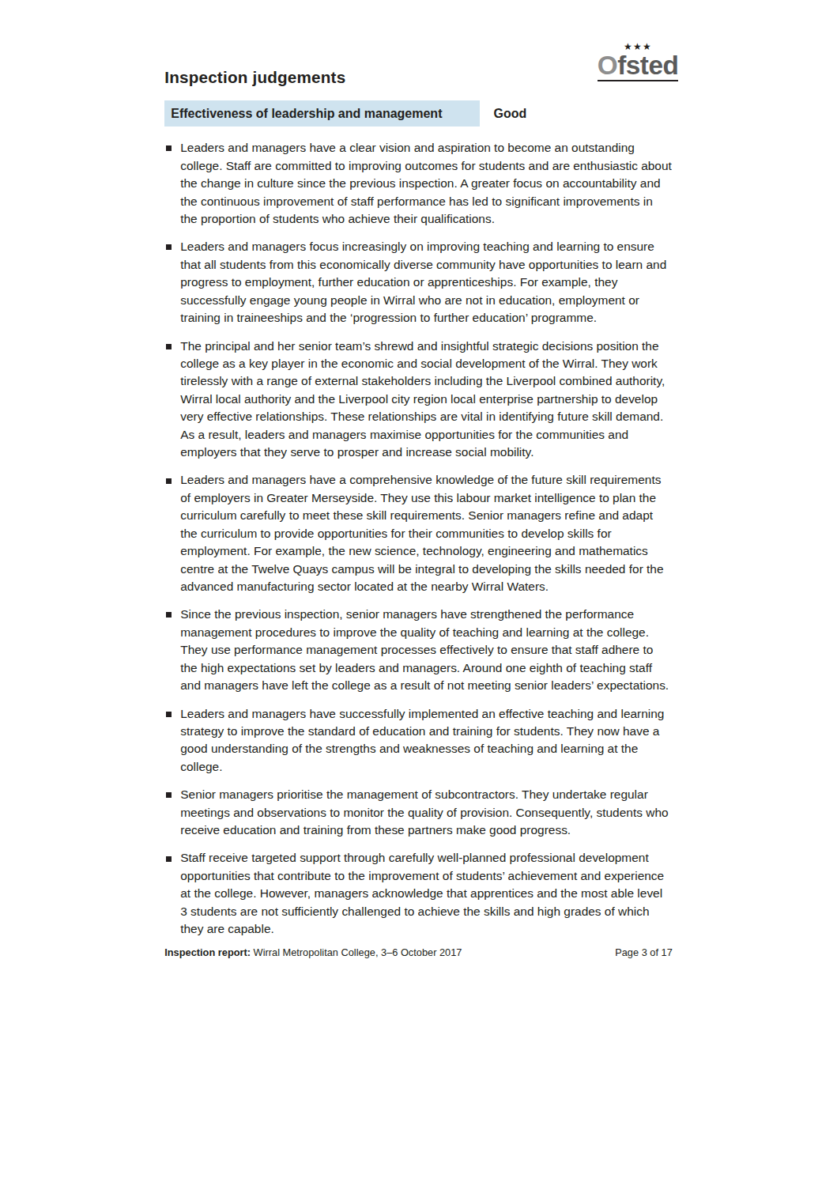★★★
Ofsted
Inspection judgements
Effectiveness of leadership and management
Good
Leaders and managers have a clear vision and aspiration to become an outstanding college. Staff are committed to improving outcomes for students and are enthusiastic about the change in culture since the previous inspection. A greater focus on accountability and the continuous improvement of staff performance has led to significant improvements in the proportion of students who achieve their qualifications.
Leaders and managers focus increasingly on improving teaching and learning to ensure that all students from this economically diverse community have opportunities to learn and progress to employment, further education or apprenticeships. For example, they successfully engage young people in Wirral who are not in education, employment or training in traineeships and the ‘progression to further education’ programme.
The principal and her senior team’s shrewd and insightful strategic decisions position the college as a key player in the economic and social development of the Wirral. They work tirelessly with a range of external stakeholders including the Liverpool combined authority, Wirral local authority and the Liverpool city region local enterprise partnership to develop very effective relationships. These relationships are vital in identifying future skill demand. As a result, leaders and managers maximise opportunities for the communities and employers that they serve to prosper and increase social mobility.
Leaders and managers have a comprehensive knowledge of the future skill requirements of employers in Greater Merseyside. They use this labour market intelligence to plan the curriculum carefully to meet these skill requirements. Senior managers refine and adapt the curriculum to provide opportunities for their communities to develop skills for employment. For example, the new science, technology, engineering and mathematics centre at the Twelve Quays campus will be integral to developing the skills needed for the advanced manufacturing sector located at the nearby Wirral Waters.
Since the previous inspection, senior managers have strengthened the performance management procedures to improve the quality of teaching and learning at the college. They use performance management processes effectively to ensure that staff adhere to the high expectations set by leaders and managers. Around one eighth of teaching staff and managers have left the college as a result of not meeting senior leaders’ expectations.
Leaders and managers have successfully implemented an effective teaching and learning strategy to improve the standard of education and training for students. They now have a good understanding of the strengths and weaknesses of teaching and learning at the college.
Senior managers prioritise the management of subcontractors. They undertake regular meetings and observations to monitor the quality of provision. Consequently, students who receive education and training from these partners make good progress.
Staff receive targeted support through carefully well-planned professional development opportunities that contribute to the improvement of students’ achievement and experience at the college. However, managers acknowledge that apprentices and the most able level 3 students are not sufficiently challenged to achieve the skills and high grades of which they are capable.
Inspection report: Wirral Metropolitan College, 3–6 October 2017
Page 3 of 17